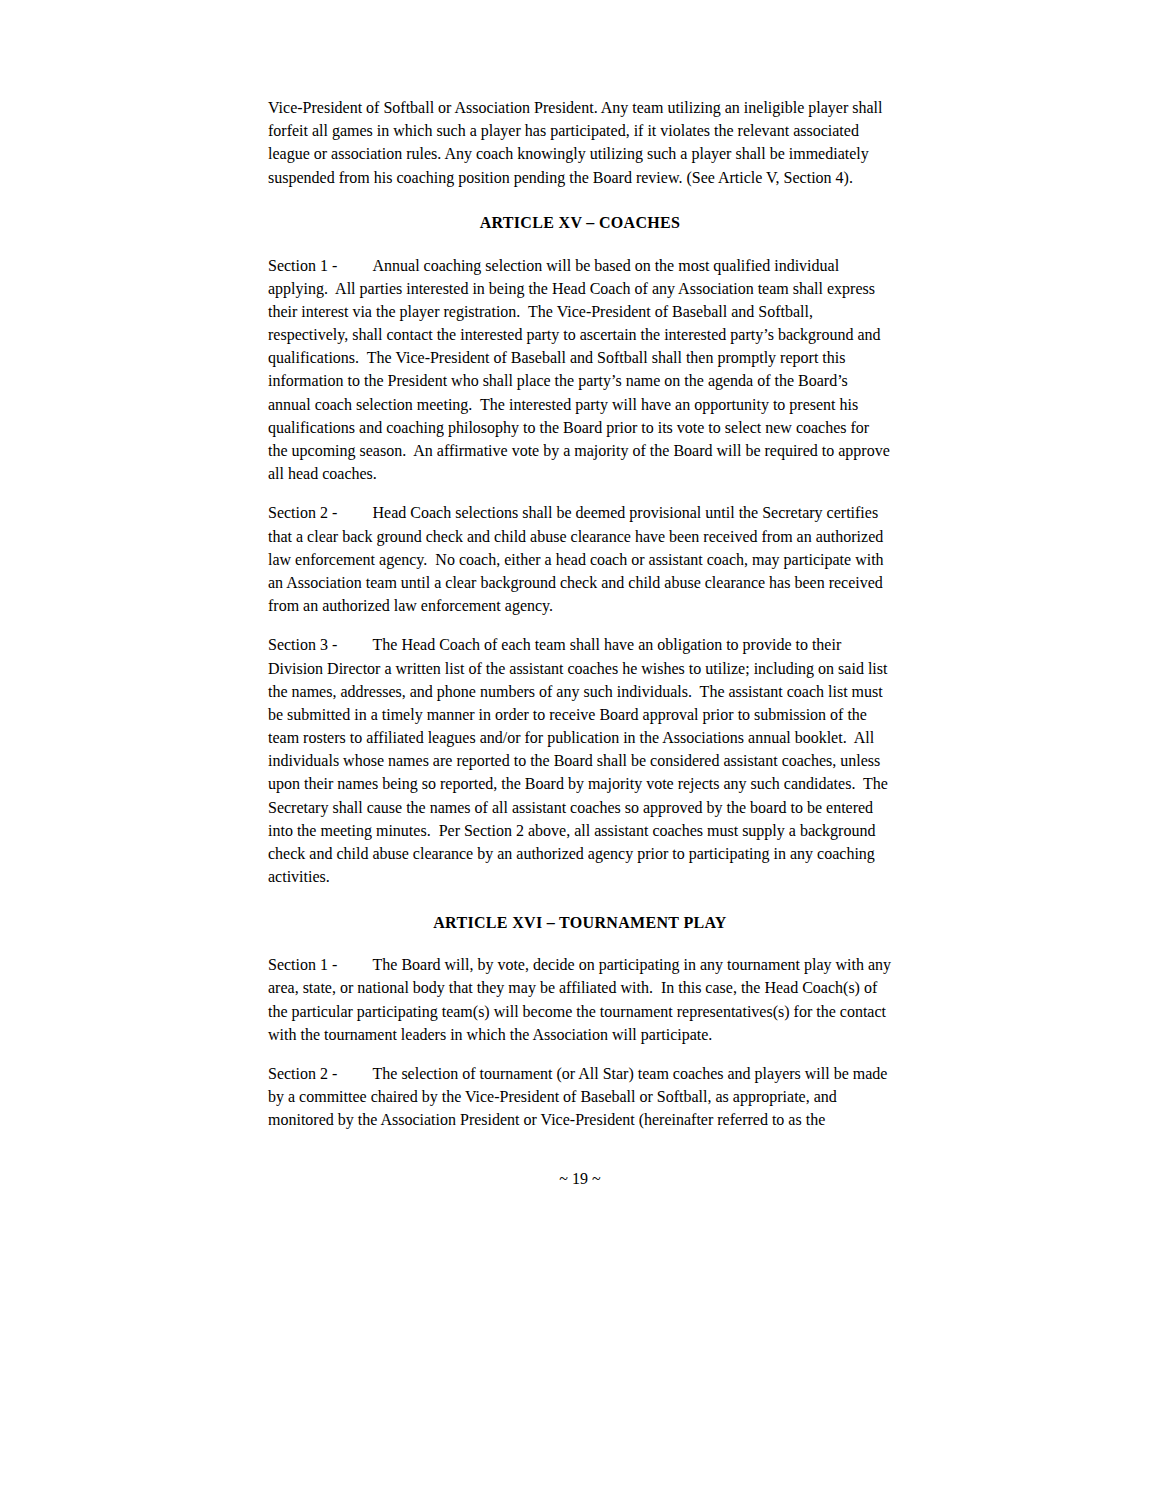Vice-President of Softball or Association President. Any team utilizing an ineligible player shall forfeit all games in which such a player has participated, if it violates the relevant associated league or association rules. Any coach knowingly utilizing such a player shall be immediately suspended from his coaching position pending the Board review. (See Article V, Section 4).
ARTICLE XV – COACHES
Section 1 - Annual coaching selection will be based on the most qualified individual applying. All parties interested in being the Head Coach of any Association team shall express their interest via the player registration. The Vice-President of Baseball and Softball, respectively, shall contact the interested party to ascertain the interested party’s background and qualifications. The Vice-President of Baseball and Softball shall then promptly report this information to the President who shall place the party’s name on the agenda of the Board’s annual coach selection meeting. The interested party will have an opportunity to present his qualifications and coaching philosophy to the Board prior to its vote to select new coaches for the upcoming season. An affirmative vote by a majority of the Board will be required to approve all head coaches.
Section 2 - Head Coach selections shall be deemed provisional until the Secretary certifies that a clear back ground check and child abuse clearance have been received from an authorized law enforcement agency. No coach, either a head coach or assistant coach, may participate with an Association team until a clear background check and child abuse clearance has been received from an authorized law enforcement agency.
Section 3 - The Head Coach of each team shall have an obligation to provide to their Division Director a written list of the assistant coaches he wishes to utilize; including on said list the names, addresses, and phone numbers of any such individuals. The assistant coach list must be submitted in a timely manner in order to receive Board approval prior to submission of the team rosters to affiliated leagues and/or for publication in the Associations annual booklet. All individuals whose names are reported to the Board shall be considered assistant coaches, unless upon their names being so reported, the Board by majority vote rejects any such candidates. The Secretary shall cause the names of all assistant coaches so approved by the board to be entered into the meeting minutes. Per Section 2 above, all assistant coaches must supply a background check and child abuse clearance by an authorized agency prior to participating in any coaching activities.
ARTICLE XVI – TOURNAMENT PLAY
Section 1 - The Board will, by vote, decide on participating in any tournament play with any area, state, or national body that they may be affiliated with. In this case, the Head Coach(s) of the particular participating team(s) will become the tournament representatives(s) for the contact with the tournament leaders in which the Association will participate.
Section 2 - The selection of tournament (or All Star) team coaches and players will be made by a committee chaired by the Vice-President of Baseball or Softball, as appropriate, and monitored by the Association President or Vice-President (hereinafter referred to as the
~ 19 ~